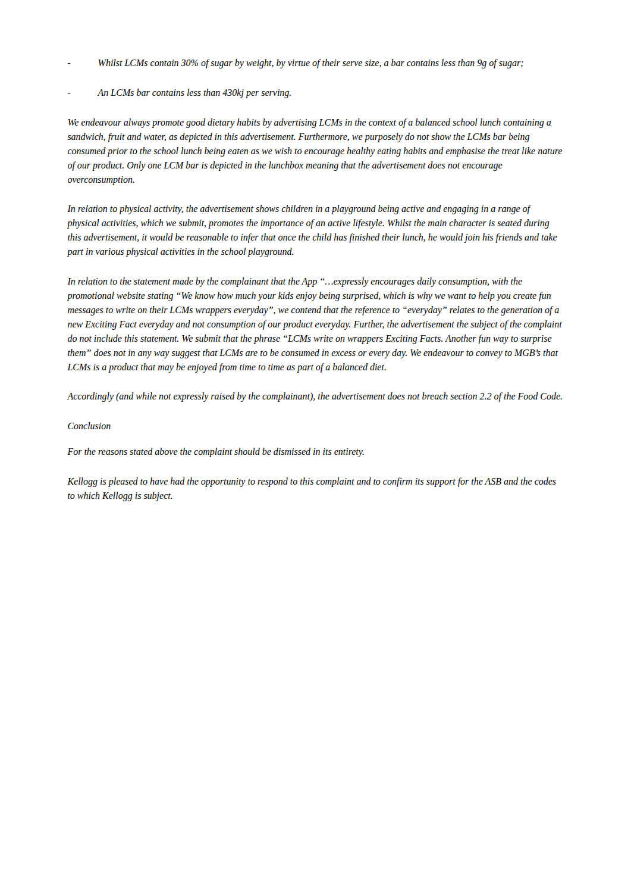-Whilst LCMs contain 30% of sugar by weight, by virtue of their serve size, a bar contains less than 9g of sugar;
-An LCMs bar contains less than 430kj per serving.
We endeavour always promote good dietary habits by advertising LCMs in the context of a balanced school lunch containing a sandwich, fruit and water, as depicted in this advertisement. Furthermore, we purposely do not show the LCMs bar being consumed prior to the school lunch being eaten as we wish to encourage healthy eating habits and emphasise the treat like nature of our product. Only one LCM bar is depicted in the lunchbox meaning that the advertisement does not encourage overconsumption.
In relation to physical activity, the advertisement shows children in a playground being active and engaging in a range of physical activities, which we submit, promotes the importance of an active lifestyle. Whilst the main character is seated during this advertisement, it would be reasonable to infer that once the child has finished their lunch, he would join his friends and take part in various physical activities in the school playground.
In relation to the statement made by the complainant that the App “…expressly encourages daily consumption, with the promotional website stating “We know how much your kids enjoy being surprised, which is why we want to help you create fun messages to write on their LCMs wrappers everyday”, we contend that the reference to “everyday” relates to the generation of a new Exciting Fact everyday and not consumption of our product everyday. Further, the advertisement the subject of the complaint do not include this statement. We submit that the phrase “LCMs write on wrappers Exciting Facts. Another fun way to surprise them” does not in any way suggest that LCMs are to be consumed in excess or every day. We endeavour to convey to MGB’s that LCMs is a product that may be enjoyed from time to time as part of a balanced diet.
Accordingly (and while not expressly raised by the complainant), the advertisement does not breach section 2.2 of the Food Code.
Conclusion
For the reasons stated above the complaint should be dismissed in its entirety.
Kellogg is pleased to have had the opportunity to respond to this complaint and to confirm its support for the ASB and the codes to which Kellogg is subject.